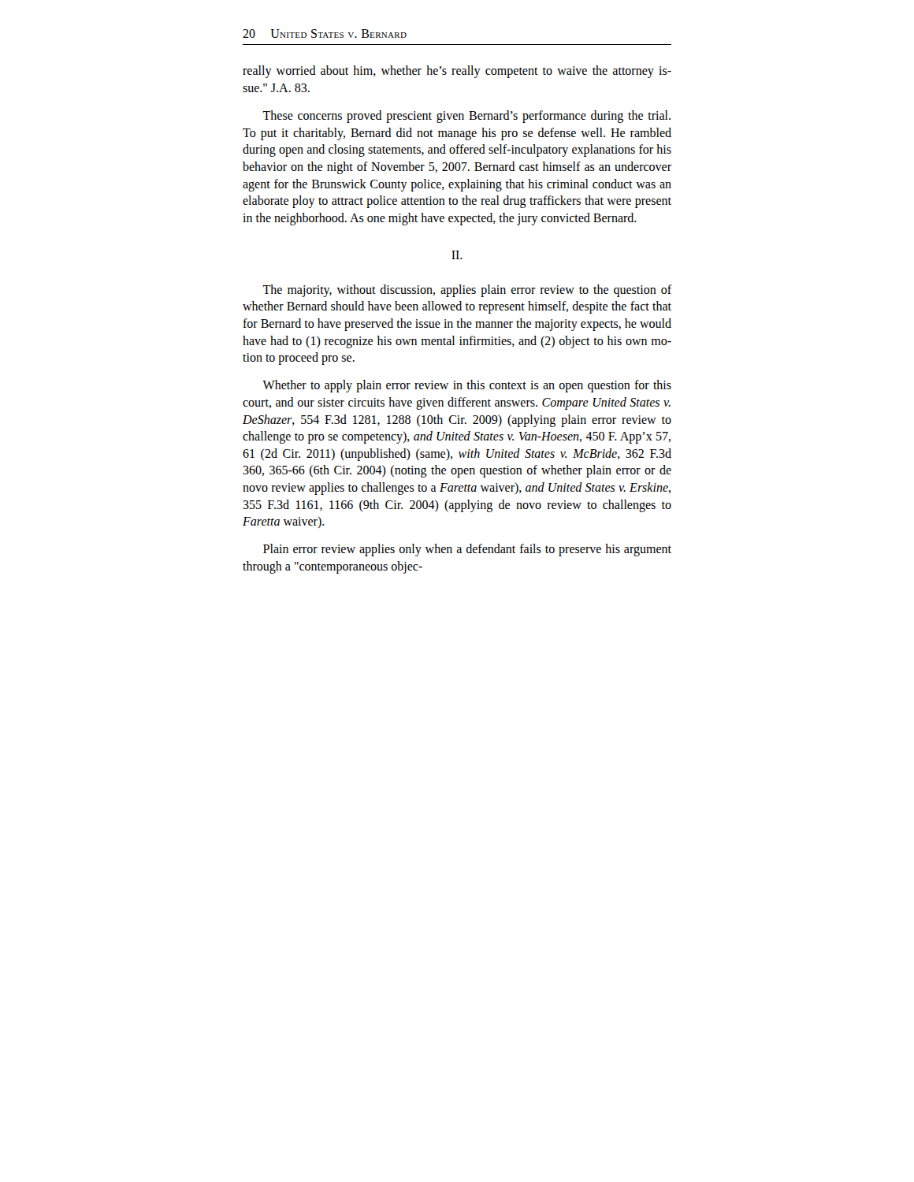20 United States v. Bernard
really worried about him, whether he’s really competent to waive the attorney issue." J.A. 83.
These concerns proved prescient given Bernard’s performance during the trial. To put it charitably, Bernard did not manage his pro se defense well. He rambled during open and closing statements, and offered self-inculpatory explanations for his behavior on the night of November 5, 2007. Bernard cast himself as an undercover agent for the Brunswick County police, explaining that his criminal conduct was an elaborate ploy to attract police attention to the real drug traffickers that were present in the neighborhood. As one might have expected, the jury convicted Bernard.
II.
The majority, without discussion, applies plain error review to the question of whether Bernard should have been allowed to represent himself, despite the fact that for Bernard to have preserved the issue in the manner the majority expects, he would have had to (1) recognize his own mental infirmities, and (2) object to his own motion to proceed pro se.
Whether to apply plain error review in this context is an open question for this court, and our sister circuits have given different answers. Compare United States v. DeShazer, 554 F.3d 1281, 1288 (10th Cir. 2009) (applying plain error review to challenge to pro se competency), and United States v. Van-Hoesen, 450 F. App’x 57, 61 (2d Cir. 2011) (unpublished) (same), with United States v. McBride, 362 F.3d 360, 365-66 (6th Cir. 2004) (noting the open question of whether plain error or de novo review applies to challenges to a Faretta waiver), and United States v. Erskine, 355 F.3d 1161, 1166 (9th Cir. 2004) (applying de novo review to challenges to Faretta waiver).
Plain error review applies only when a defendant fails to preserve his argument through a "contemporaneous objec-